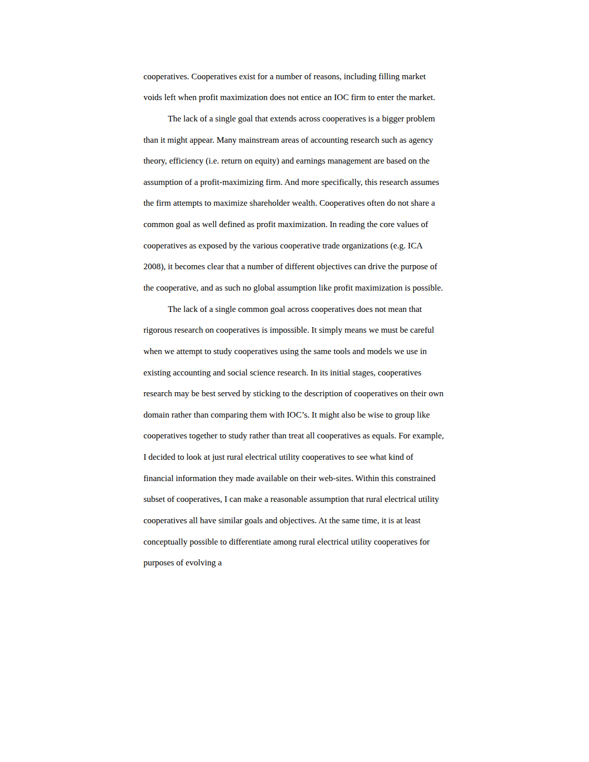cooperatives. Cooperatives exist for a number of reasons, including filling market voids left when profit maximization does not entice an IOC firm to enter the market.
The lack of a single goal that extends across cooperatives is a bigger problem than it might appear. Many mainstream areas of accounting research such as agency theory, efficiency (i.e. return on equity) and earnings management are based on the assumption of a profit-maximizing firm. And more specifically, this research assumes the firm attempts to maximize shareholder wealth. Cooperatives often do not share a common goal as well defined as profit maximization. In reading the core values of cooperatives as exposed by the various cooperative trade organizations (e.g. ICA 2008), it becomes clear that a number of different objectives can drive the purpose of the cooperative, and as such no global assumption like profit maximization is possible.
The lack of a single common goal across cooperatives does not mean that rigorous research on cooperatives is impossible. It simply means we must be careful when we attempt to study cooperatives using the same tools and models we use in existing accounting and social science research. In its initial stages, cooperatives research may be best served by sticking to the description of cooperatives on their own domain rather than comparing them with IOC’s. It might also be wise to group like cooperatives together to study rather than treat all cooperatives as equals. For example, I decided to look at just rural electrical utility cooperatives to see what kind of financial information they made available on their web-sites. Within this constrained subset of cooperatives, I can make a reasonable assumption that rural electrical utility cooperatives all have similar goals and objectives. At the same time, it is at least conceptually possible to differentiate among rural electrical utility cooperatives for purposes of evolving a